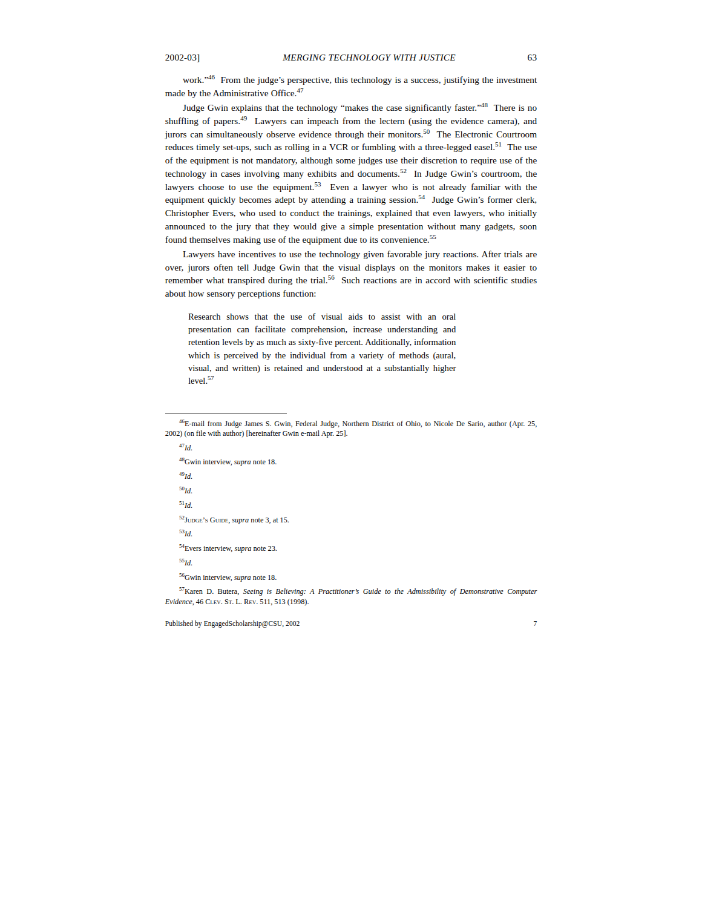2002-03] Merging Technology with Justice 63
work.”46 From the judge’s perspective, this technology is a success, justifying the investment made by the Administrative Office.47
Judge Gwin explains that the technology “makes the case significantly faster.”48 There is no shuffling of papers.49 Lawyers can impeach from the lectern (using the evidence camera), and jurors can simultaneously observe evidence through their monitors.50 The Electronic Courtroom reduces timely set-ups, such as rolling in a VCR or fumbling with a three-legged easel.51 The use of the equipment is not mandatory, although some judges use their discretion to require use of the technology in cases involving many exhibits and documents.52 In Judge Gwin’s courtroom, the lawyers choose to use the equipment.53 Even a lawyer who is not already familiar with the equipment quickly becomes adept by attending a training session.54 Judge Gwin’s former clerk, Christopher Evers, who used to conduct the trainings, explained that even lawyers, who initially announced to the jury that they would give a simple presentation without many gadgets, soon found themselves making use of the equipment due to its convenience.55
Lawyers have incentives to use the technology given favorable jury reactions. After trials are over, jurors often tell Judge Gwin that the visual displays on the monitors makes it easier to remember what transpired during the trial.56 Such reactions are in accord with scientific studies about how sensory perceptions function:
Research shows that the use of visual aids to assist with an oral presentation can facilitate comprehension, increase understanding and retention levels by as much as sixty-five percent. Additionally, information which is perceived by the individual from a variety of methods (aural, visual, and written) is retained and understood at a substantially higher level.57
46E-mail from Judge James S. Gwin, Federal Judge, Northern District of Ohio, to Nicole De Sario, author (Apr. 25, 2002) (on file with author) [hereinafter Gwin e-mail Apr. 25].
47Id.
48Gwin interview, supra note 18.
49Id.
50Id.
51Id.
52Judge’s Guide, supra note 3, at 15.
53Id.
54Evers interview, supra note 23.
55Id.
56Gwin interview, supra note 18.
57Karen D. Butera, Seeing is Believing: A Practitioner’s Guide to the Admissibility of Demonstrative Computer Evidence, 46 Clev. St. L. Rev. 511, 513 (1998).
Published by EngagedScholarship@CSU, 2002 7